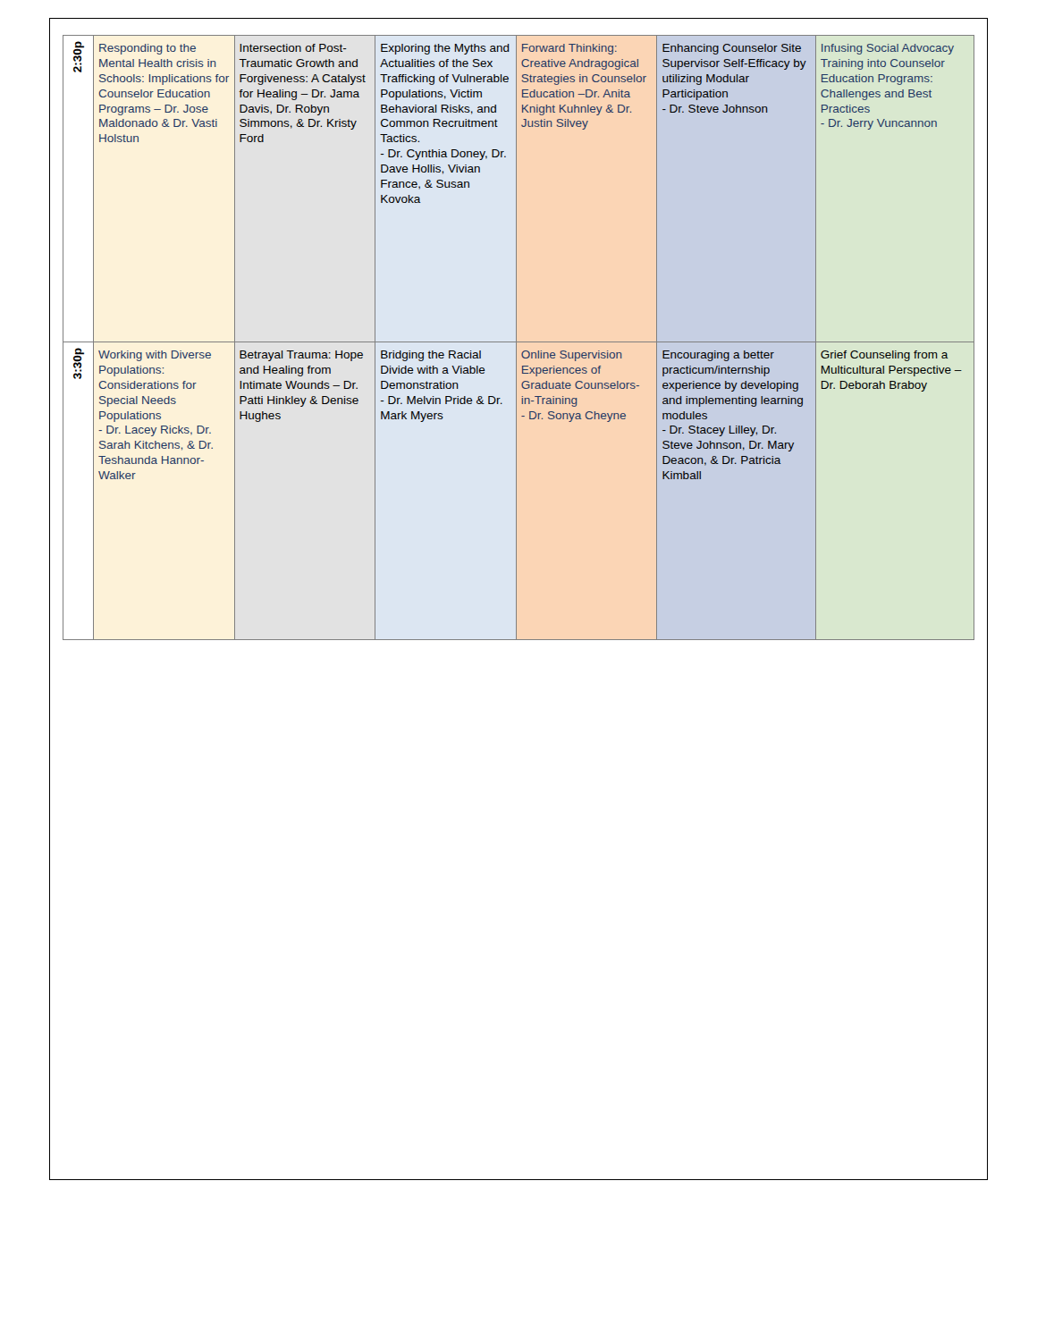| 2:30p | Responding to the Mental Health crisis in Schools: Implications for Counselor Education Programs – Dr. Jose Maldonado & Dr. Vasti Holstun | Intersection of Post-Traumatic Growth and Forgiveness: A Catalyst for Healing – Dr. Jama Davis, Dr. Robyn Simmons, & Dr. Kristy Ford | Exploring the Myths and Actualities of the Sex Trafficking of Vulnerable Populations, Victim Behavioral Risks, and Common Recruitment Tactics. - Dr. Cynthia Doney, Dr. Dave Hollis, Vivian France, & Susan Kovoka | Forward Thinking: Creative Andragogical Strategies in Counselor Education –Dr. Anita Knight Kuhnley & Dr. Justin Silvey | Enhancing Counselor Site Supervisor Self-Efficacy by utilizing Modular Participation - Dr. Steve Johnson | Infusing Social Advocacy Training into Counselor Education Programs: Challenges and Best Practices - Dr. Jerry Vuncannon |
| 3:30p | Working with Diverse Populations: Considerations for Special Needs Populations - Dr. Lacey Ricks, Dr. Sarah Kitchens, & Dr. Teshaunda Hannor-Walker | Betrayal Trauma: Hope and Healing from Intimate Wounds – Dr. Patti Hinkley & Denise Hughes | Bridging the Racial Divide with a Viable Demonstration - Dr. Melvin Pride & Dr. Mark Myers | Online Supervision Experiences of Graduate Counselors-in-Training - Dr. Sonya Cheyne | Encouraging a better practicum/internship experience by developing and implementing learning modules - Dr. Stacey Lilley, Dr. Steve Johnson, Dr. Mary Deacon, & Dr. Patricia Kimball | Grief Counseling from a Multicultural Perspective – Dr. Deborah Braboy |